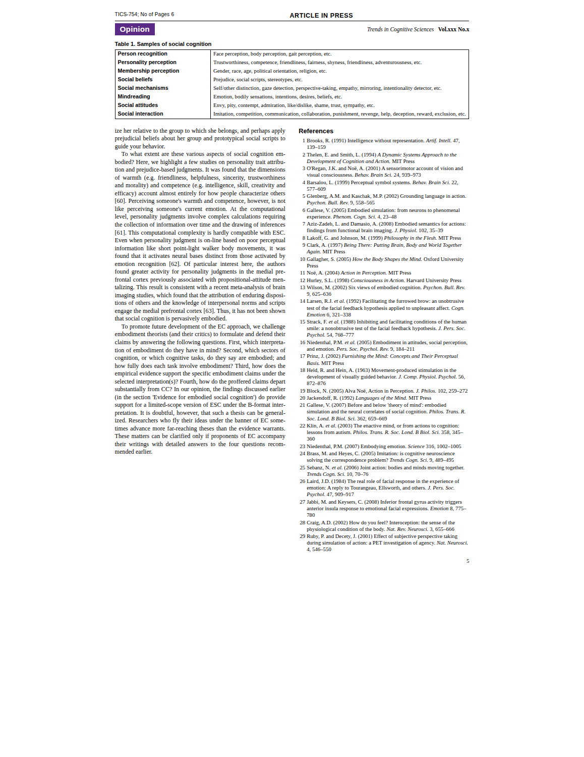TICS-754; No of Pages 6
ARTICLE IN PRESS
Opinion
Trends in Cognitive Sciences Vol.xxx No.x
Table 1. Samples of social cognition
| Person recognition | Face perception, body perception, gait perception, etc. |
| Personality perception | Trustworthiness, competence, friendliness, fairness, shyness, friendliness, adventurousness, etc. |
| Membership perception | Gender, race, age, political orientation, religion, etc. |
| Social beliefs | Prejudice, social scripts, stereotypes, etc. |
| Social mechanisms | Self/other distinction, gaze detection, perspective-taking, empathy, mirroring, intentionality detector, etc. |
| Mindreading | Emotion, bodily sensations, intentions, desires, beliefs, etc. |
| Social attitudes | Envy, pity, contempt, admiration, like/dislike, shame, trust, sympathy, etc. |
| Social interaction | Imitation, competition, communication, collaboration, punishment, revenge, help, deception, reward, exclusion, etc. |
ize her relative to the group to which she belongs, and perhaps apply prejudicial beliefs about her group and prototypical social scripts to guide your behavior.
To what extent are these various aspects of social cognition embodied? Here, we highlight a few studies on personality trait attribution and prejudice-based judgments. It was found that the dimensions of warmth (e.g. friendliness, helpfulness, sincerity, trustworthiness and morality) and competence (e.g. intelligence, skill, creativity and efficacy) account almost entirely for how people characterize others [60]. Perceiving someone's warmth and competence, however, is not like perceiving someone's current emotion. At the computational level, personality judgments involve complex calculations requiring the collection of information over time and the drawing of inferences [61]. This computational complexity is hardly compatible with ESC. Even when personality judgment is on-line based on poor perceptual information like short point-light walker body movements, it was found that it activates neural bases distinct from those activated by emotion recognition [62]. Of particular interest here, the authors found greater activity for personality judgments in the medial prefrontal cortex previously associated with propositional-attitude mentalizing. This result is consistent with a recent meta-analysis of brain imaging studies, which found that the attribution of enduring dispositions of others and the knowledge of interpersonal norms and scripts engage the medial prefrontal cortex [63]. Thus, it has not been shown that social cognition is pervasively embodied.
To promote future development of the EC approach, we challenge embodiment theorists (and their critics) to formulate and defend their claims by answering the following questions. First, which interpretation of embodiment do they have in mind? Second, which sectors of cognition, or which cognitive tasks, do they say are embodied; and how fully does each task involve embodiment? Third, how does the empirical evidence support the specific embodiment claims under the selected interpretation(s)? Fourth, how do the proffered claims depart substantially from CC? In our opinion, the findings discussed earlier (in the section 'Evidence for embodied social cognition') do provide support for a limited-scope version of ESC under the B-format interpretation. It is doubtful, however, that such a thesis can be generalized. Researchers who fly their ideas under the banner of EC sometimes advance more far-reaching theses than the evidence warrants. These matters can be clarified only if proponents of EC accompany their writings with detailed answers to the four questions recommended earlier.
References
Brooks, R. (1991) Intelligence without representation. Artif. Intell. 47, 139–159
Thelen, E. and Smith, L. (1994) A Dynamic Systems Approach to the Development of Cognition and Action. MIT Press
O'Regan, J.K. and Noë, A. (2001) A sensorimotor account of vision and visual consciousness. Behav. Brain Sci. 24, 939–973
Barsalou, L. (1999) Perceptual symbol systems. Behav. Brain Sci. 22, 577–609
Glenberg, A.M. and Kaschak, M.P. (2002) Grounding language in action. Psychon. Bull. Rev. 9, 558–565
Gallese, V. (2005) Embodied simulation: from neurons to phenomenal experience. Phenom. Cogn. Sci. 4, 23–48
Aziz-Zadeh, L. and Damasio, A. (2008) Embodied semantics for actions: findings from functional brain imaging. J. Physiol. 102, 35–39
Lakoff, G. and Johnson, M. (1999) Philosophy in the Flesh. MIT Press
Clark, A. (1997) Being There: Putting Brain, Body and World Together Again. MIT Press
Gallagher, S. (2005) How the Body Shapes the Mind. Oxford University Press
Noë, A. (2004) Action in Perception. MIT Press
Hurley, S.L. (1998) Consciousness in Action. Harvard University Press
Wilson, M. (2002) Six views of embodied cognition. Psychon. Bull. Rev. 9, 625–636
Larsen, R.J. et al. (1992) Facilitating the furrowed brow: an unobtrusive test of the facial feedback hypothesis applied to unpleasant affect. Cogn. Emotion 6, 321–338
Strack, F. et al. (1988) Inhibiting and facilitating conditions of the human smile: a nonobtrusive test of the facial feedback hypothesis. J. Pers. Soc. Psychol. 54, 768–777
Niedenthal, P.M. et al. (2005) Embodiment in attitudes, social perception, and emotion. Pers. Soc. Psychol. Rev. 9, 184–211
Prinz, J. (2002) Furnishing the Mind: Concepts and Their Perceptual Basis. MIT Press
Held, R. and Hein, A. (1963) Movement-produced stimulation in the development of visually guided behavior. J. Comp. Physiol. Psychol. 56, 872–876
Block, N. (2005) Alva Noë, Action in Perception. J. Philos. 102, 259–272
Jackendoff, R. (1992) Languages of the Mind. MIT Press
Gallese, V. (2007) Before and below 'theory of mind': embodied simulation and the neural correlates of social cognition. Philos. Trans. R. Soc. Lond. B Biol. Sci. 362, 659–669
Klin, A. et al. (2003) The enactive mind, or from actions to cognition: lessons from autism. Philos. Trans. R. Soc. Lond. B Biol. Sci. 358, 345–360
Niedenthal, P.M. (2007) Embodying emotion. Science 316, 1002–1005
Brass, M. and Heyes, C. (2005) Imitation: is cognitive neuroscience solving the correspondence problem? Trends Cogn. Sci. 9, 489–495
Sebanz, N. et al. (2006) Joint action: bodies and minds moving together. Trends Cogn. Sci. 10, 70–76
Laird, J.D. (1984) The real role of facial response in the experience of emotion: A reply to Tourangeau, Ellsworth, and others. J. Pers. Soc. Psychol. 47, 909–917
Jabbi, M. and Keysers, C. (2008) Inferior frontal gyrus activity triggers anterior insula response to emotional facial expressions. Emotion 8, 775–780
Craig, A.D. (2002) How do you feel? Interoception: the sense of the physiological condition of the body. Nat. Rev. Neurosci. 3, 655–666
Ruby, P. and Decety, J. (2001) Effect of subjective perspective taking during simulation of action: a PET investigation of agency. Nat. Neurosci. 4, 546–550
5